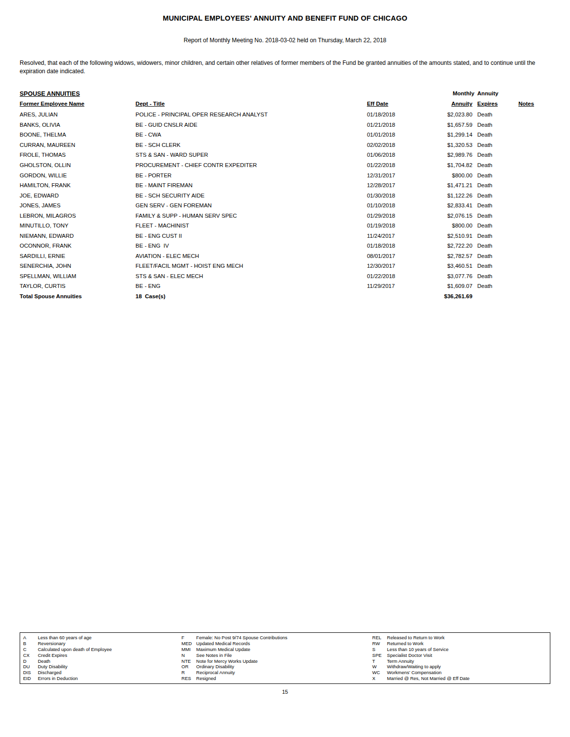MUNICIPAL EMPLOYEES' ANNUITY AND BENEFIT FUND OF CHICAGO
Report of Monthly Meeting No. 2018-03-02 held on Thursday, March 22, 2018
Resolved, that each of the following widows, widowers, minor children, and certain other relatives of former members of the Fund be granted annuities of the amounts stated, and to continue until the expiration date indicated.
| SPOUSE ANNUITIES | Monthly | Annuity | |
| Former Employee Name | Dept - Title | Eff Date | Annuity | Expires | Notes |
| ARES, JULIAN | POLICE - PRINCIPAL OPER RESEARCH ANALYST | 01/18/2018 | $2,023.80 | Death | |
| BANKS, OLIVIA | BE - GUID CNSLR AIDE | 01/21/2018 | $1,657.59 | Death | |
| BOONE, THELMA | BE - CWA | 01/01/2018 | $1,299.14 | Death | |
| CURRAN, MAUREEN | BE - SCH CLERK | 02/02/2018 | $1,320.53 | Death | |
| FROLE, THOMAS | STS & SAN - WARD SUPER | 01/06/2018 | $2,989.76 | Death | |
| GHOLSTON, OLLIN | PROCUREMENT - CHIEF CONTR EXPEDITER | 01/22/2018 | $1,704.82 | Death | |
| GORDON, WILLIE | BE - PORTER | 12/31/2017 | $800.00 | Death | |
| HAMILTON, FRANK | BE - MAINT FIREMAN | 12/28/2017 | $1,471.21 | Death | |
| JOE, EDWARD | BE - SCH SECURITY AIDE | 01/30/2018 | $1,122.26 | Death | |
| JONES, JAMES | GEN SERV - GEN FOREMAN | 01/10/2018 | $2,833.41 | Death | |
| LEBRON, MILAGROS | FAMILY & SUPP - HUMAN SERV SPEC | 01/29/2018 | $2,076.15 | Death | |
| MINUTILLO, TONY | FLEET - MACHINIST | 01/19/2018 | $800.00 | Death | |
| NIEMANN, EDWARD | BE - ENG CUST II | 11/24/2017 | $2,510.91 | Death | |
| OCONNOR, FRANK | BE - ENG IV | 01/18/2018 | $2,722.20 | Death | |
| SARDILLI, ERNIE | AVIATION - ELEC MECH | 08/01/2017 | $2,782.57 | Death | |
| SENERCHIA, JOHN | FLEET/FACIL MGMT - HOIST ENG MECH | 12/30/2017 | $3,460.51 | Death | |
| SPELLMAN, WILLIAM | STS & SAN - ELEC MECH | 01/22/2018 | $3,077.76 | Death | |
| TAYLOR, CURTIS | BE - ENG | 11/29/2017 | $1,609.07 | Death | |
| Total Spouse Annuities | 18 Case(s) | | $36,261.69 | | |
| A | Less than 60 years of age | F | Female: No Post 9/74 Spouse Contributions | REL | Released to Return to Work |
| B | Reversionary | MED | Updated Medical Records | RW | Returned to Work |
| C | Calculated upon death of Employee | MMI | Maximum Medical Update | S | Less than 10 years of Service |
| CX | Credit Expires | N | See Notes in File | SPE | Specialist Doctor Visit |
| D | Death | NTE | Note for Mercy Works Update | T | Term Annuity |
| DU | Duty Disability | OR | Ordinary Disability | W | Withdraw/Waiting to apply |
| DIS | Discharged | R | Reciprocal Annuity | WC | Workmens’ Compensation |
| EID | Errors in Deduction | RES | Resigned | X | Married @ Res, Not Married @ Eff Date |
15